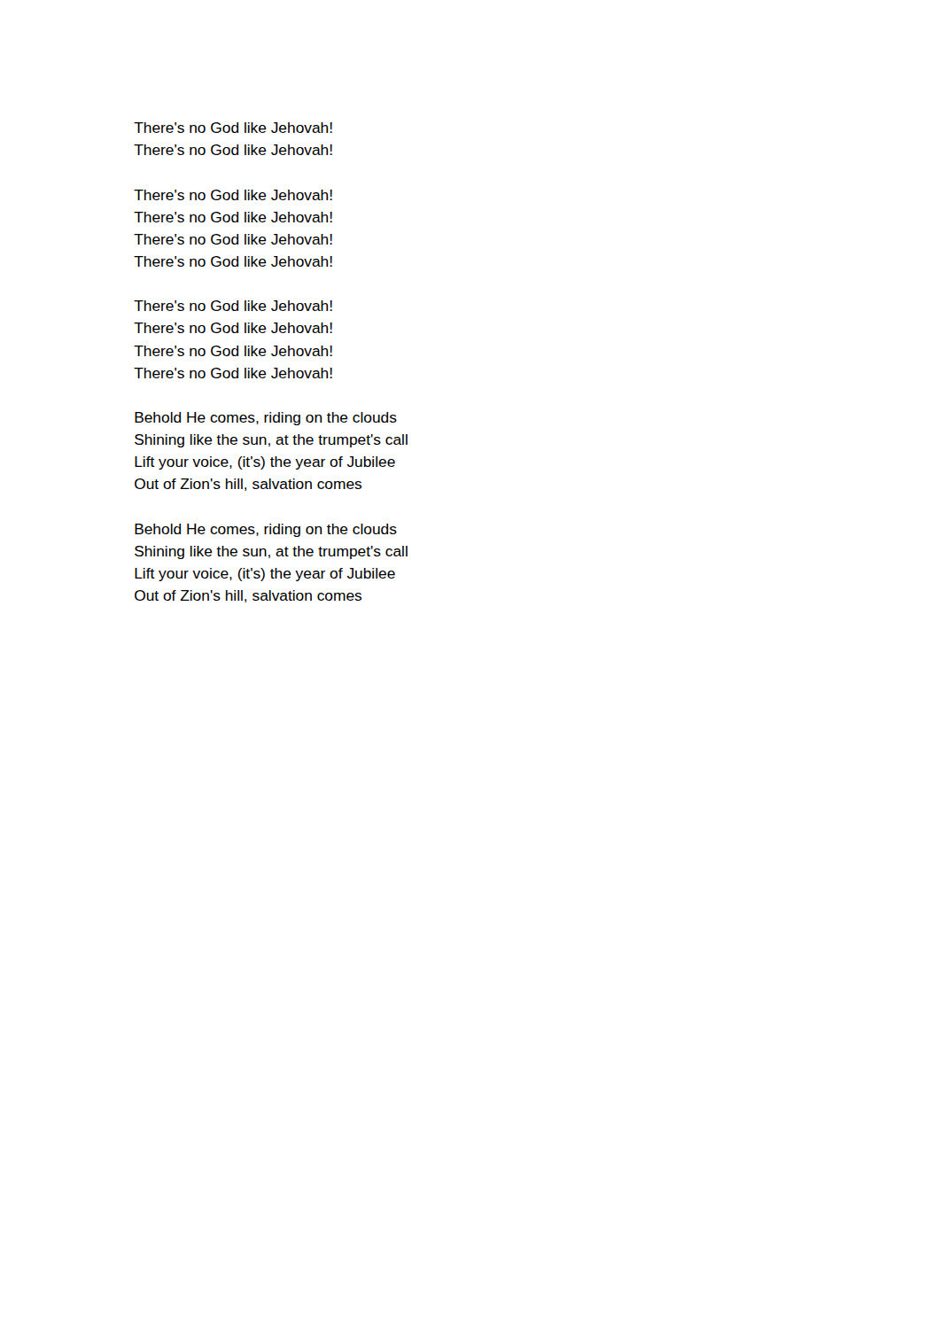There's no God like Jehovah!
There's no God like Jehovah!
There's no God like Jehovah!
There's no God like Jehovah!
There's no God like Jehovah!
There's no God like Jehovah!
There's no God like Jehovah!
There's no God like Jehovah!
There's no God like Jehovah!
There's no God like Jehovah!
Behold He comes, riding on the clouds
Shining like the sun, at the trumpet's call
Lift your voice, (it's) the year of Jubilee
Out of Zion's hill, salvation comes
Behold He comes, riding on the clouds
Shining like the sun, at the trumpet's call
Lift your voice, (it's) the year of Jubilee
Out of Zion's hill, salvation comes